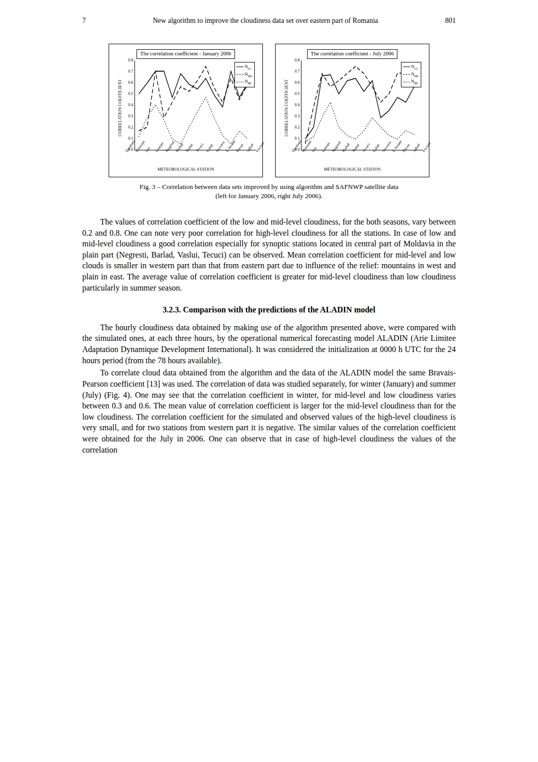7 New algorithm to improve the cloudiness data set over eastern part of Romania 801
The correlation coefficient - January 2006
CORRELATION COEFFICIENT
0.8 0.7 0.6 0.5 0.4 0.3 0.2 0.1 0.0
NLC
NMC
NHC
Darabani Botosani Iasi Cotnari Negresti Barlad Vaslui Tecuci Galati Suceava P. Neamt Bacau Adjud Focsani
METEOROLOGICAL STATION
The correlation coefficient - July 2006
CORRELATION COEFFICIENT
0.8 0.7 0.6 0.5 0.4 0.3 0.2 0.1 0.0
NLC
NMC
NHC
Darabani Botosani Iasi Cotnari Negresti Barlad Vaslui Tecuci Galati Suceava P. Neamt Bacau Adjud Focsani
METEOROLOGICAL STATION
Fig. 3 – Correlation between data sets improved by using algorithm and SAFNWP satellite data
(left for January 2006, right July 2006).
The values of correlation coefficient of the low and mid-level cloudiness, for the both seasons, vary between 0.2 and 0.8. One can note very poor correlation for high-level cloudiness for all the stations. In case of low and mid-level cloudiness a good correlation especially for synoptic stations located in central part of Moldavia in the plain part (Negresti, Barlad, Vaslui, Tecuci) can be observed. Mean correlation coefficient for mid-level and low clouds is smaller in western part than that from eastern part due to influence of the relief: mountains in west and plain in east. The average value of correlation coefficient is greater for mid-level cloudiness than low cloudiness particularly in summer season.
3.2.3. Comparison with the predictions of the ALADIN model
The hourly cloudiness data obtained by making use of the algorithm presented above, were compared with the simulated ones, at each three hours, by the operational numerical forecasting model ALADIN (Arie Limitee Adaptation Dynamique Development International). It was considered the initialization at 0000 h UTC for the 24 hours period (from the 78 hours available).
To correlate cloud data obtained from the algorithm and the data of the ALADIN model the same Bravais-Pearson coefficient [13] was used. The correlation of data was studied separately, for winter (January) and summer (July) (Fig. 4). One may see that the correlation coefficient in winter, for mid-level and low cloudiness varies between 0.3 and 0.6. The mean value of correlation coefficient is larger for the mid-level cloudiness than for the low cloudiness. The correlation coefficient for the simulated and observed values of the high-level cloudiness is very small, and for two stations from western part it is negative. The similar values of the correlation coefficient were obtained for the July in 2006. One can observe that in case of high-level cloudiness the values of the correlation